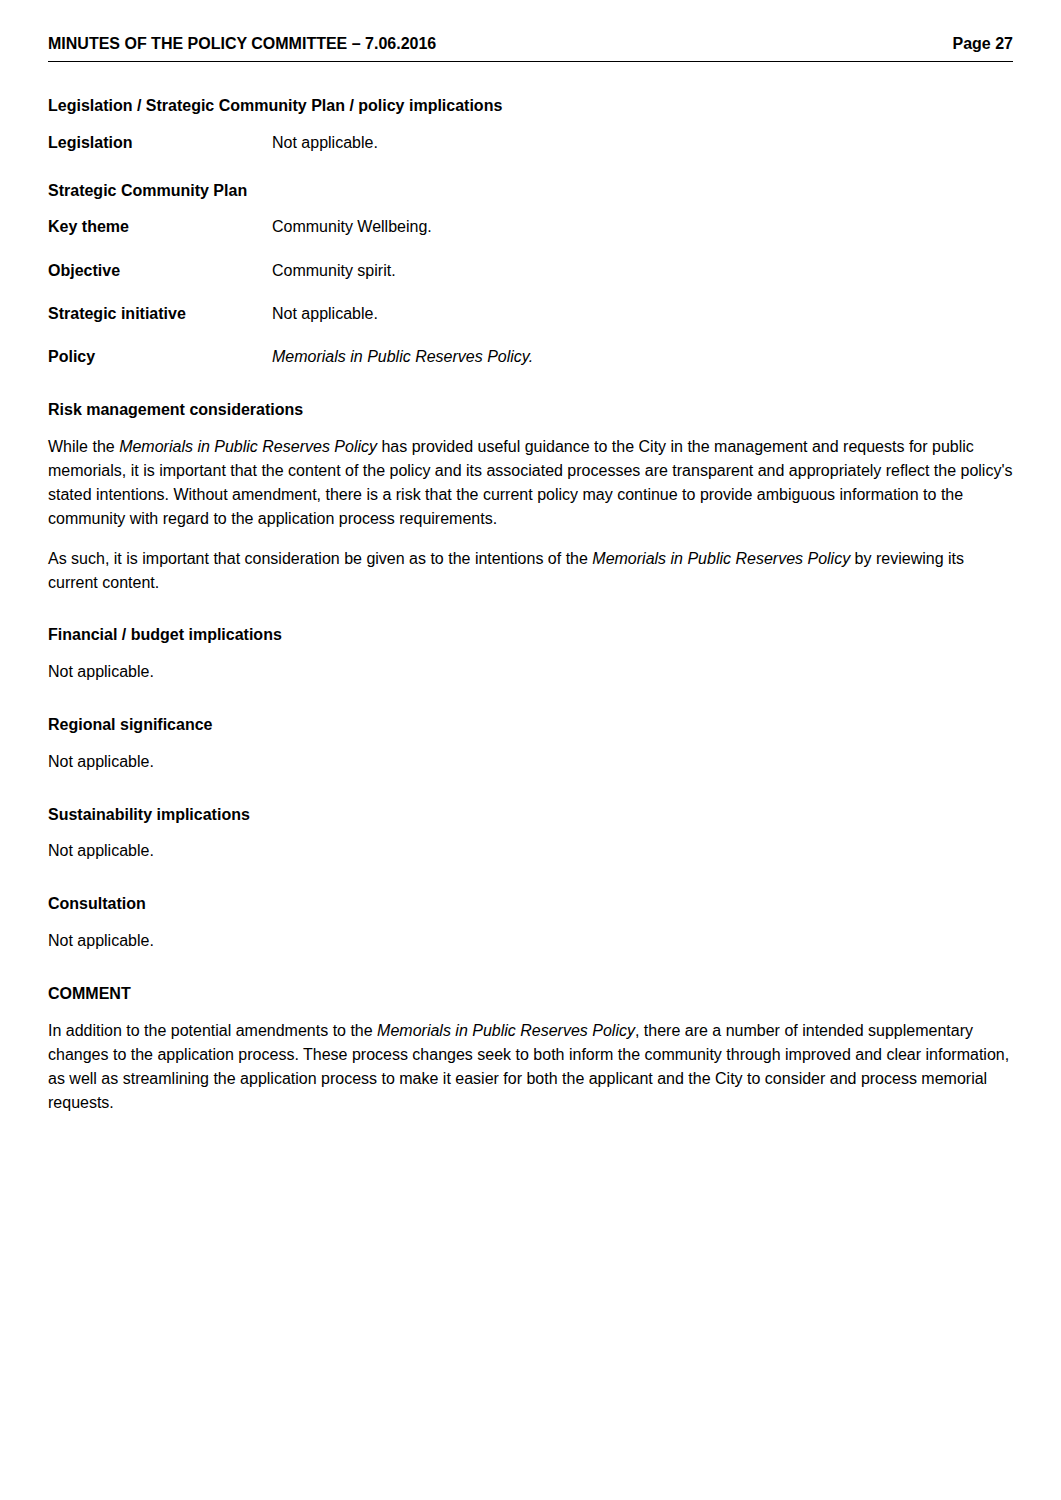Minutes of the Policy Committee – 7.06.2016 Page 27
Legislation / Strategic Community Plan / policy implications
Legislation
Not applicable.
Strategic Community Plan
Key theme
Community Wellbeing.
Objective
Community spirit.
Strategic initiative
Not applicable.
Policy
Memorials in Public Reserves Policy.
Risk management considerations
While the Memorials in Public Reserves Policy has provided useful guidance to the City in the management and requests for public memorials, it is important that the content of the policy and its associated processes are transparent and appropriately reflect the policy's stated intentions. Without amendment, there is a risk that the current policy may continue to provide ambiguous information to the community with regard to the application process requirements.
As such, it is important that consideration be given as to the intentions of the Memorials in Public Reserves Policy by reviewing its current content.
Financial / budget implications
Not applicable.
Regional significance
Not applicable.
Sustainability implications
Not applicable.
Consultation
Not applicable.
COMMENT
In addition to the potential amendments to the Memorials in Public Reserves Policy, there are a number of intended supplementary changes to the application process. These process changes seek to both inform the community through improved and clear information, as well as streamlining the application process to make it easier for both the applicant and the City to consider and process memorial requests.